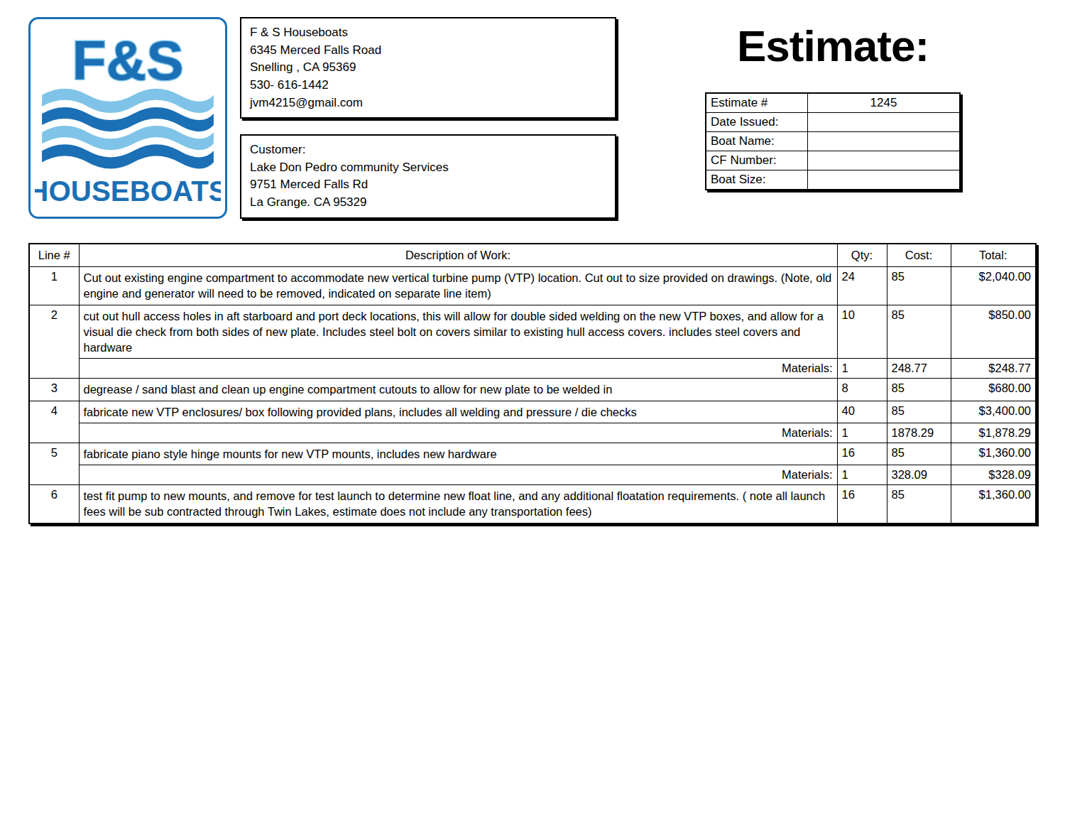F&S HOUSEBOATS
F & S Houseboats
6345 Merced Falls Road
Snelling , CA 95369
530- 616-1442
jvm4215@gmail.com
Customer:
Lake Don Pedro community Services
9751 Merced Falls Rd
La Grange. CA 95329
Estimate:
| Estimate # | 1245 |
| Date Issued: | |
| Boat Name: | |
| CF Number: | |
| Boat Size: | |
| Line # | Description of Work: | Qty: | Cost: | Total: |
| --- | --- | --- | --- | --- |
| 1 | Cut out existing engine compartment to accommodate new vertical turbine pump (VTP) location. Cut out to size provided on drawings. (Note, old engine and generator will need to be removed, indicated on separate line item) | 24 | 85 | $2,040.00 |
| 2 | cut out hull access holes in aft starboard and port deck locations, this will allow for double sided welding on the new VTP boxes, and allow for a visual die check from both sides of new plate. Includes steel bolt on covers similar to existing hull access covers. includes steel covers and hardware | 10 | 85 | $850.00 |
| Materials: | 1 | 248.77 | $248.77 |
| 3 | degrease / sand blast and clean up engine compartment cutouts to allow for new plate to be welded in | 8 | 85 | $680.00 |
| 4 | fabricate new VTP enclosures/ box following provided plans, includes all welding and pressure / die checks | 40 | 85 | $3,400.00 |
| Materials: | 1 | 1878.29 | $1,878.29 |
| 5 | fabricate piano style hinge mounts for new VTP mounts, includes new hardware | 16 | 85 | $1,360.00 |
| Materials: | 1 | 328.09 | $328.09 |
| 6 | test fit pump to new mounts, and remove for test launch to determine new float line, and any additional floatation requirements. ( note all launch fees will be sub contracted through Twin Lakes, estimate does not include any transportation fees) | 16 | 85 | $1,360.00 |